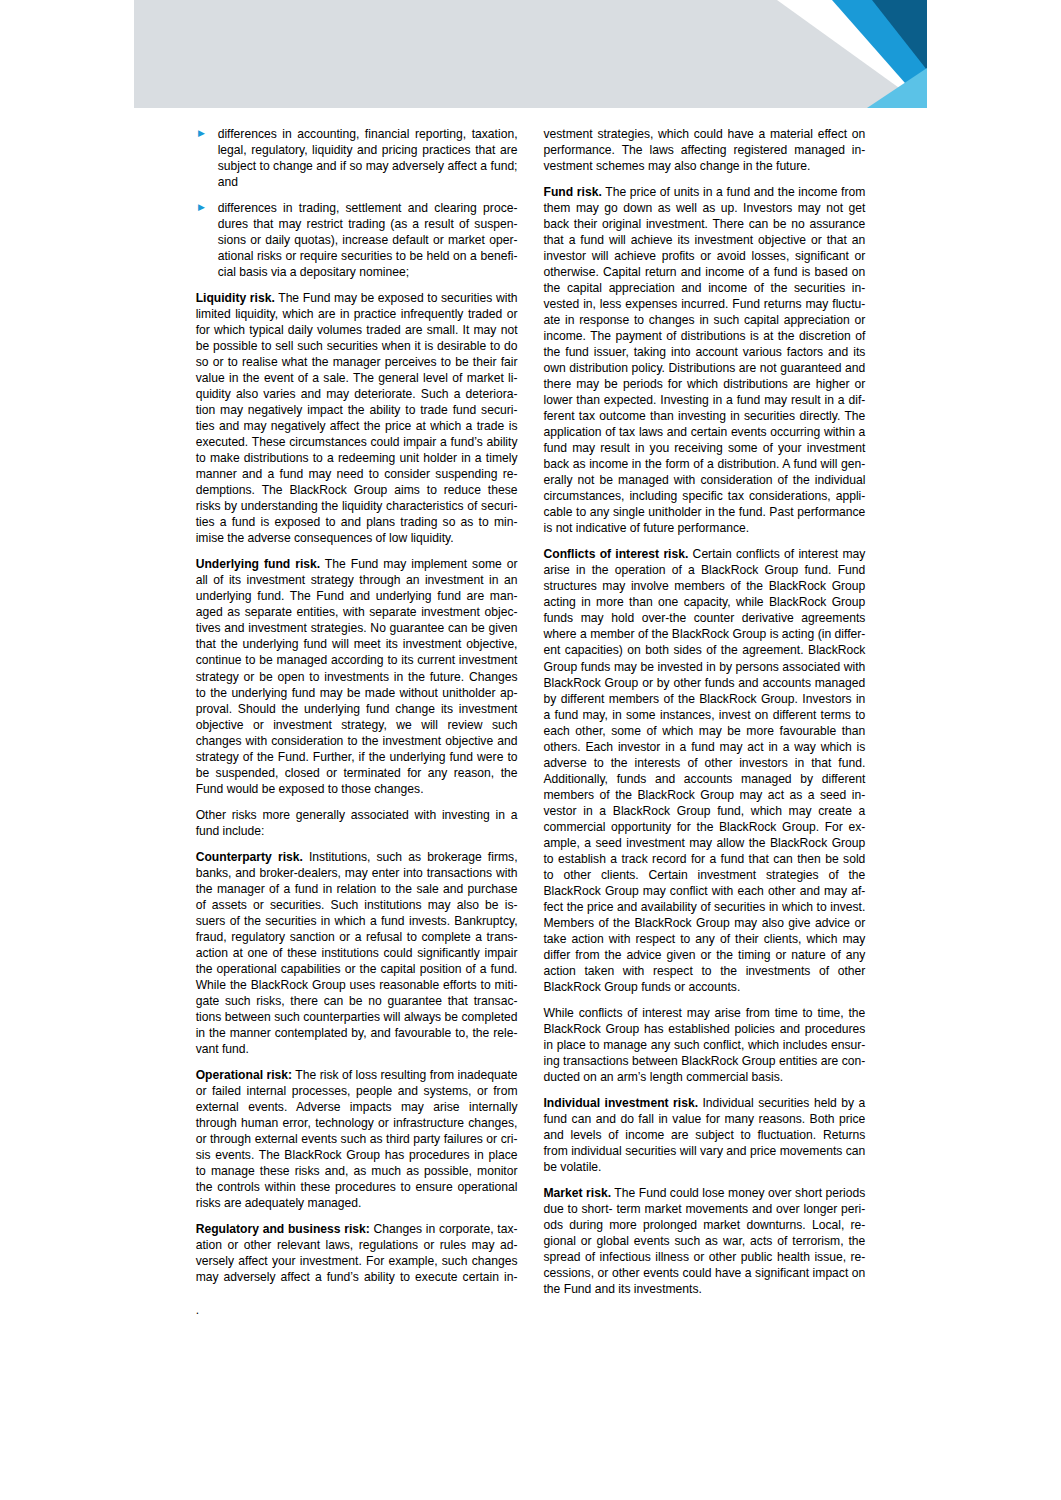differences in accounting, financial reporting, taxation, legal, regulatory, liquidity and pricing practices that are subject to change and if so may adversely affect a fund; and
differences in trading, settlement and clearing procedures that may restrict trading (as a result of suspensions or daily quotas), increase default or market operational risks or require securities to be held on a beneficial basis via a depositary nominee;
Liquidity risk. The Fund may be exposed to securities with limited liquidity, which are in practice infrequently traded or for which typical daily volumes traded are small. It may not be possible to sell such securities when it is desirable to do so or to realise what the manager perceives to be their fair value in the event of a sale. The general level of market liquidity also varies and may deteriorate. Such a deterioration may negatively impact the ability to trade fund securities and may negatively affect the price at which a trade is executed. These circumstances could impair a fund’s ability to make distributions to a redeeming unit holder in a timely manner and a fund may need to consider suspending redemptions. The BlackRock Group aims to reduce these risks by understanding the liquidity characteristics of securities a fund is exposed to and plans trading so as to minimise the adverse consequences of low liquidity.
Underlying fund risk. The Fund may implement some or all of its investment strategy through an investment in an underlying fund. The Fund and underlying fund are managed as separate entities, with separate investment objectives and investment strategies. No guarantee can be given that the underlying fund will meet its investment objective, continue to be managed according to its current investment strategy or be open to investments in the future. Changes to the underlying fund may be made without unitholder approval. Should the underlying fund change its investment objective or investment strategy, we will review such changes with consideration to the investment objective and strategy of the Fund. Further, if the underlying fund were to be suspended, closed or terminated for any reason, the Fund would be exposed to those changes.
Other risks more generally associated with investing in a fund include:
Counterparty risk. Institutions, such as brokerage firms, banks, and broker-dealers, may enter into transactions with the manager of a fund in relation to the sale and purchase of assets or securities. Such institutions may also be issuers of the securities in which a fund invests. Bankruptcy, fraud, regulatory sanction or a refusal to complete a transaction at one of these institutions could significantly impair the operational capabilities or the capital position of a fund. While the BlackRock Group uses reasonable efforts to mitigate such risks, there can be no guarantee that transactions between such counterparties will always be completed in the manner contemplated by, and favourable to, the relevant fund.
Operational risk: The risk of loss resulting from inadequate or failed internal processes, people and systems, or from external events. Adverse impacts may arise internally through human error, technology or infrastructure changes, or through external events such as third party failures or crisis events. The BlackRock Group has procedures in place to manage these risks and, as much as possible, monitor the controls within these procedures to ensure operational risks are adequately managed.
Regulatory and business risk: Changes in corporate, taxation or other relevant laws, regulations or rules may adversely affect your investment. For example, such changes may adversely affect a fund’s ability to execute certain investment strategies, which could have a material effect on performance. The laws affecting registered managed investment schemes may also change in the future.
Fund risk. The price of units in a fund and the income from them may go down as well as up. Investors may not get back their original investment. There can be no assurance that a fund will achieve its investment objective or that an investor will achieve profits or avoid losses, significant or otherwise. Capital return and income of a fund is based on the capital appreciation and income of the securities invested in, less expenses incurred. Fund returns may fluctuate in response to changes in such capital appreciation or income. The payment of distributions is at the discretion of the fund issuer, taking into account various factors and its own distribution policy. Distributions are not guaranteed and there may be periods for which distributions are higher or lower than expected. Investing in a fund may result in a different tax outcome than investing in securities directly. The application of tax laws and certain events occurring within a fund may result in you receiving some of your investment back as income in the form of a distribution. A fund will generally not be managed with consideration of the individual circumstances, including specific tax considerations, applicable to any single unitholder in the fund. Past performance is not indicative of future performance.
Conflicts of interest risk. Certain conflicts of interest may arise in the operation of a BlackRock Group fund. Fund structures may involve members of the BlackRock Group acting in more than one capacity, while BlackRock Group funds may hold over-the counter derivative agreements where a member of the BlackRock Group is acting (in different capacities) on both sides of the agreement. BlackRock Group funds may be invested in by persons associated with BlackRock Group or by other funds and accounts managed by different members of the BlackRock Group. Investors in a fund may, in some instances, invest on different terms to each other, some of which may be more favourable than others. Each investor in a fund may act in a way which is adverse to the interests of other investors in that fund. Additionally, funds and accounts managed by different members of the BlackRock Group may act as a seed investor in a BlackRock Group fund, which may create a commercial opportunity for the BlackRock Group. For example, a seed investment may allow the BlackRock Group to establish a track record for a fund that can then be sold to other clients. Certain investment strategies of the BlackRock Group may conflict with each other and may affect the price and availability of securities in which to invest. Members of the BlackRock Group may also give advice or take action with respect to any of their clients, which may differ from the advice given or the timing or nature of any action taken with respect to the investments of other BlackRock Group funds or accounts.
While conflicts of interest may arise from time to time, the BlackRock Group has established policies and procedures in place to manage any such conflict, which includes ensuring transactions between BlackRock Group entities are conducted on an arm’s length commercial basis.
Individual investment risk. Individual securities held by a fund can and do fall in value for many reasons. Both price and levels of income are subject to fluctuation. Returns from individual securities will vary and price movements can be volatile.
Market risk. The Fund could lose money over short periods due to short- term market movements and over longer periods during more prolonged market downturns. Local, regional or global events such as war, acts of terrorism, the spread of infectious illness or other public health issue, recessions, or other events could have a significant impact on the Fund and its investments.
.